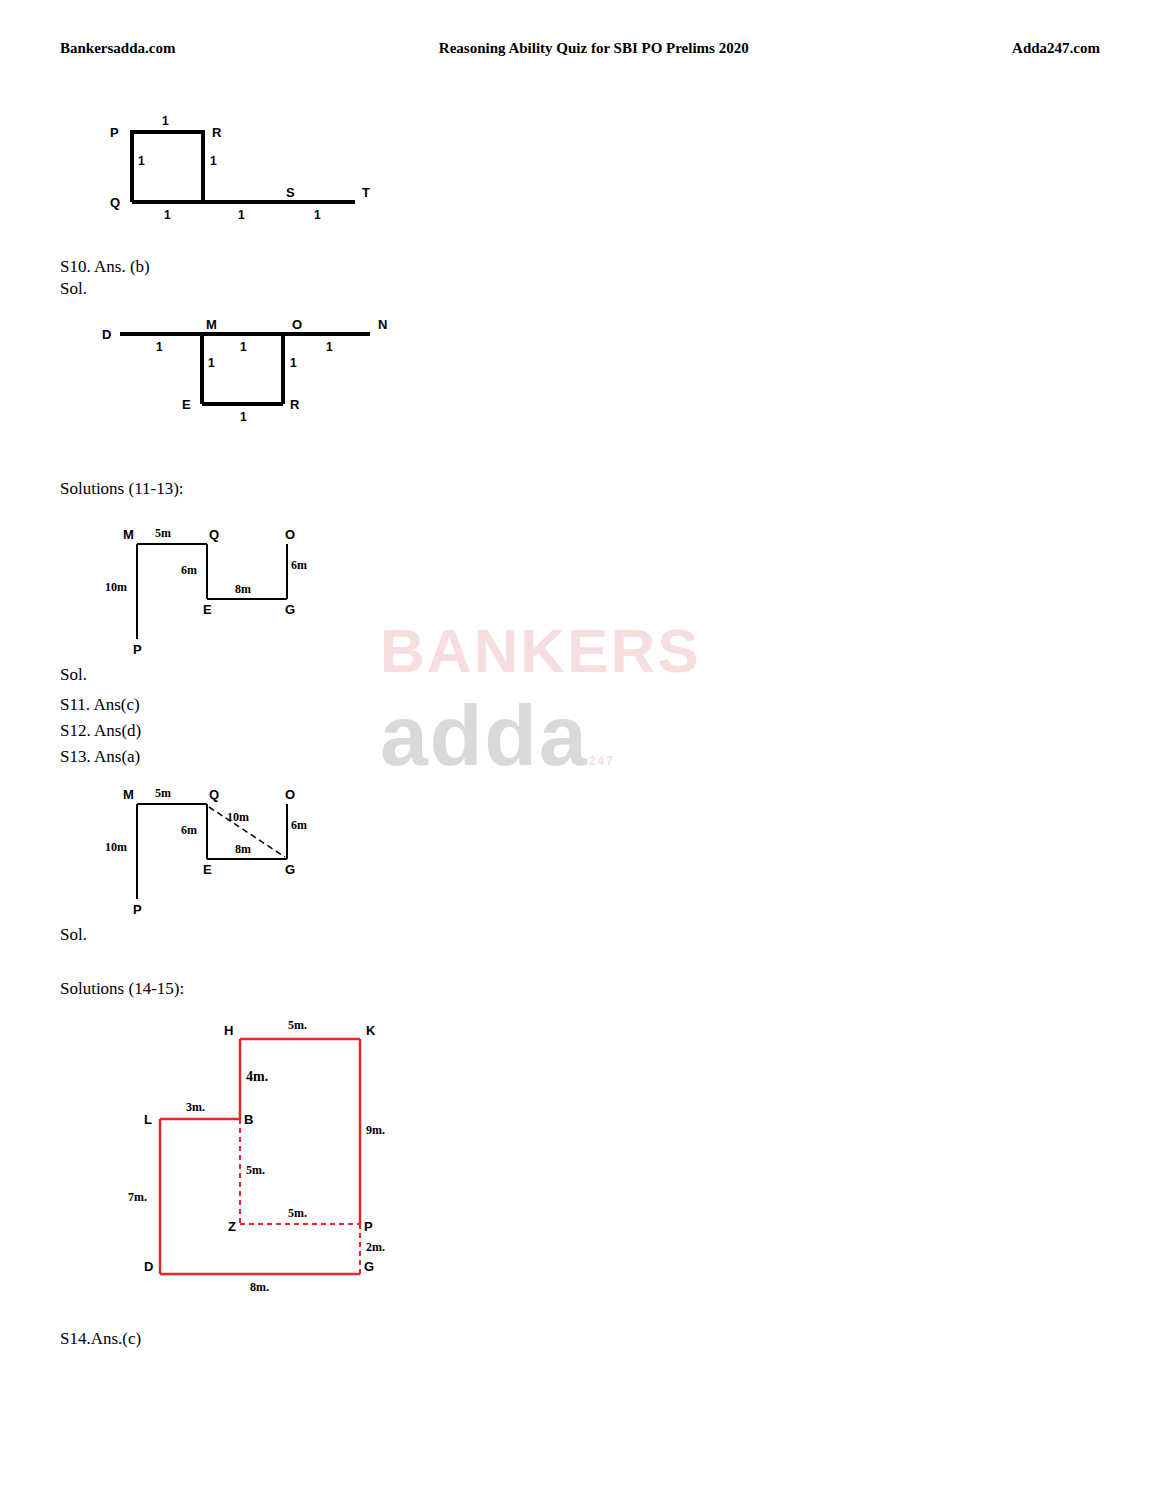Bankersadda.com
Reasoning Ability Quiz for SBI PO Prelims 2020
Adda247.com
BANKERS
adda247
P R 1 1 1 Q 1 1 S 1 T
S10. Ans. (b)
Sol.
D 1 M 1 O 1 N 1 1 E R 1
Solutions (11-13):
Sol.
M 5m Q 6m E 8m G 6m O 10m P
S11. Ans(c)
S12. Ans(d)
S13. Ans(a)
Sol.
M 5m Q 6m E 8m G 6m O 10m P 10m
Solutions (14-15):
H 5m. K 4m. L 3m. B 9m. 5m. 7m. Z 5m. P 2m. D 8m. G
S14.Ans.(c)